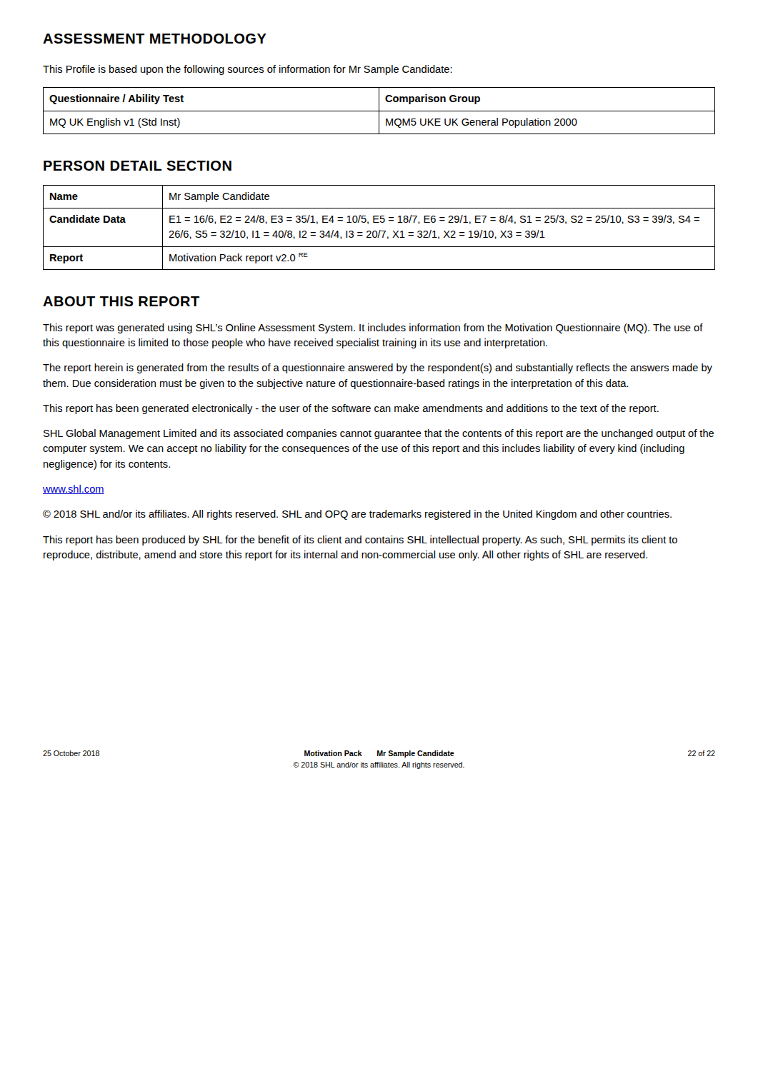ASSESSMENT METHODOLOGY
This Profile is based upon the following sources of information for Mr Sample Candidate:
| Questionnaire / Ability Test | Comparison Group |
| --- | --- |
| MQ UK English v1 (Std Inst) | MQM5 UKE UK General Population 2000 |
PERSON DETAIL SECTION
| Name | Mr Sample Candidate |
| Candidate Data | E1 = 16/6, E2 = 24/8, E3 = 35/1, E4 = 10/5, E5 = 18/7, E6 = 29/1, E7 = 8/4, S1 = 25/3, S2 = 25/10, S3 = 39/3, S4 = 26/6, S5 = 32/10, I1 = 40/8, I2 = 34/4, I3 = 20/7, X1 = 32/1, X2 = 19/10, X3 = 39/1 |
| Report | Motivation Pack report v2.0 RE |
ABOUT THIS REPORT
This report was generated using SHL’s Online Assessment System. It includes information from the Motivation Questionnaire (MQ). The use of this questionnaire is limited to those people who have received specialist training in its use and interpretation.
The report herein is generated from the results of a questionnaire answered by the respondent(s) and substantially reflects the answers made by them. Due consideration must be given to the subjective nature of questionnaire-based ratings in the interpretation of this data.
This report has been generated electronically - the user of the software can make amendments and additions to the text of the report.
SHL Global Management Limited and its associated companies cannot guarantee that the contents of this report are the unchanged output of the computer system. We can accept no liability for the consequences of the use of this report and this includes liability of every kind (including negligence) for its contents.
www.shl.com
© 2018 SHL and/or its affiliates. All rights reserved. SHL and OPQ are trademarks registered in the United Kingdom and other countries.
This report has been produced by SHL for the benefit of its client and contains SHL intellectual property. As such, SHL permits its client to reproduce, distribute, amend and store this report for its internal and non-commercial use only. All other rights of SHL are reserved.
25 October 2018
Motivation Pack Mr Sample Candidate
© 2018 SHL and/or its affiliates. All rights reserved.
22 of 22